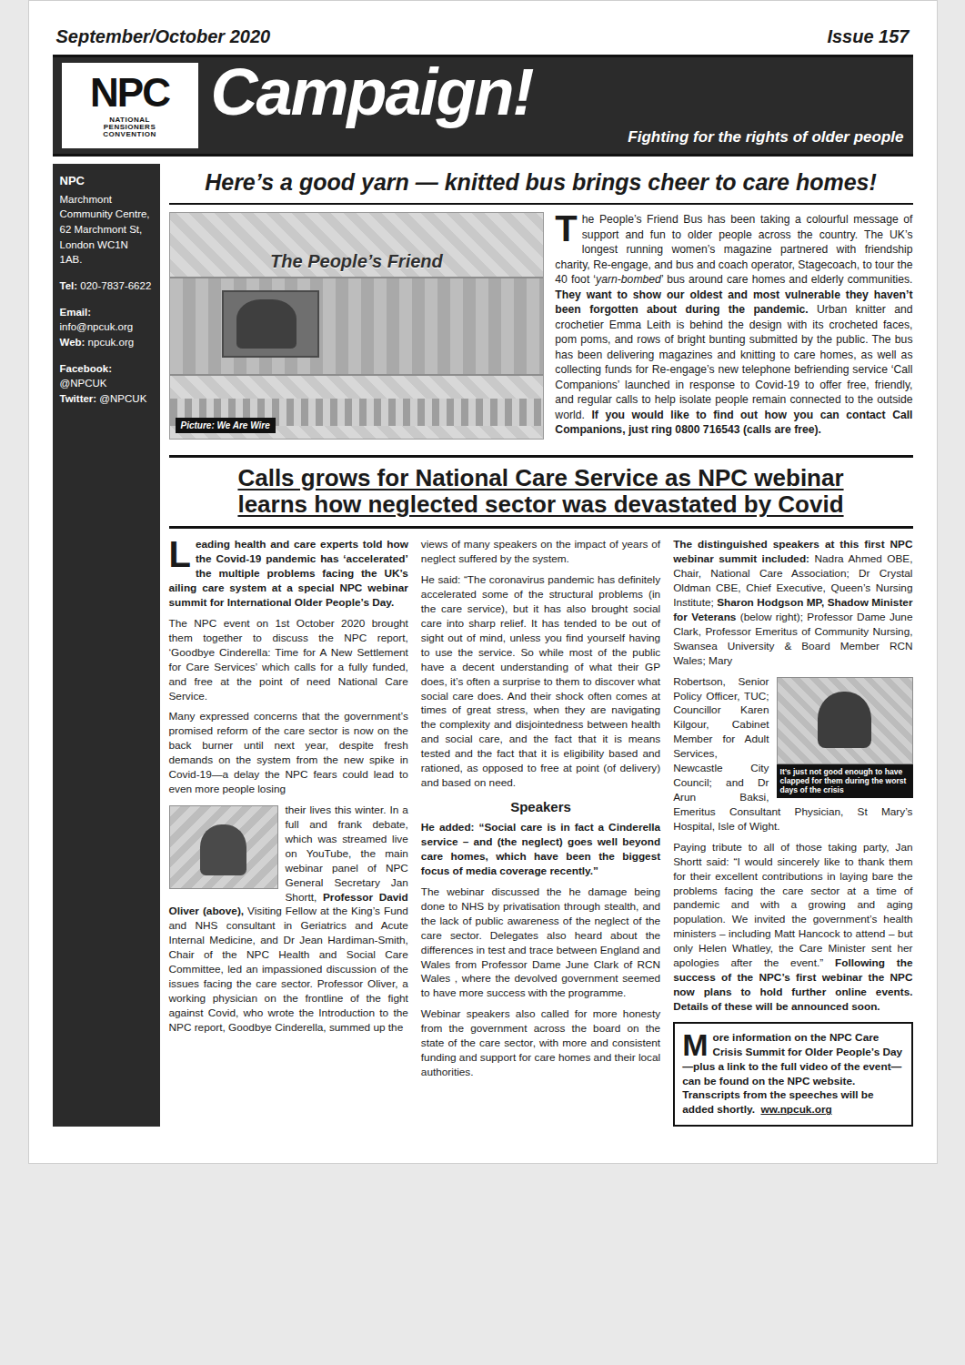September/October 2020
Issue 157
NPC
National
Pensioners
Convention
Campaign!
Fighting for the rights of older people
NPC
Marchmont Community Centre, 62 Marchmont St, London WC1N 1AB.
Tel: 020-7837-6622
Email: info@npcuk.org
Web: npcuk.org
Facebook: @NPCUK
Twitter: @NPCUK
Here’s a good yarn — knitted bus brings cheer to care homes!
The People’s Friend
Picture: We Are Wire
The People’s Friend Bus has been taking a colourful message of support and fun to older people across the country. The UK’s longest running women’s magazine partnered with friendship charity, Re-engage, and bus and coach operator, Stagecoach, to tour the 40 foot ‘yarn-bombed’ bus around care homes and elderly communities. They want to show our oldest and most vulnerable they haven’t been forgotten about during the pandemic. Urban knitter and crochetier Emma Leith is behind the design with its crocheted faces, pom poms, and rows of bright bunting submitted by the public. The bus has been delivering magazines and knitting to care homes, as well as collecting funds for Re-engage’s new telephone befriending service ‘Call Companions’ launched in response to Covid-19 to offer free, friendly, and regular calls to help isolate people remain connected to the outside world. If you would like to find out how you can contact Call Companions, just ring 0800 716543 (calls are free).
Calls grows for National Care Service as NPC webinar
learns how neglected sector was devastated by Covid
Leading health and care experts told how the Covid-19 pandemic has ‘accelerated’ the multiple problems facing the UK’s ailing care system at a special NPC webinar summit for International Older People’s Day.
The NPC event on 1st October 2020 brought them together to discuss the NPC report, ‘Goodbye Cinderella: Time for A New Settlement for Care Services’ which calls for a fully funded, and free at the point of need National Care Service.
Many expressed concerns that the government’s promised reform of the care sector is now on the back burner until next year, despite fresh demands on the system from the new spike in Covid-19—a delay the NPC fears could lead to even more people losing
their lives this winter. In a full and frank debate, which was streamed live on YouTube, the main webinar panel of NPC General Secretary Jan Shortt, Professor David Oliver (above), Visiting Fellow at the King’s Fund and NHS consultant in Geriatrics and Acute Internal Medicine, and Dr Jean Hardiman-Smith, Chair of the NPC Health and Social Care Committee, led an impassioned discussion of the issues facing the care sector. Professor Oliver, a working physician on the frontline of the fight against Covid, who wrote the Introduction to the NPC report, Goodbye Cinderella, summed up the
views of many speakers on the impact of years of neglect suffered by the system.
He said: “The coronavirus pandemic has definitely accelerated some of the structural problems (in the care service), but it has also brought social care into sharp relief. It has tended to be out of sight out of mind, unless you find yourself having to use the service. So while most of the public have a decent understanding of what their GP does, it’s often a surprise to them to discover what social care does. And their shock often comes at times of great stress, when they are navigating the complexity and disjointedness between health and social care, and the fact that it is means tested and the fact that it is eligibility based and rationed, as opposed to free at point (of delivery) and based on need.
Speakers
He added: “Social care is in fact a Cinderella service – and (the neglect) goes well beyond care homes, which have been the biggest focus of media coverage recently.”
The webinar discussed the he damage being done to NHS by privatisation through stealth, and the lack of public awareness of the neglect of the care sector. Delegates also heard about the differences in test and trace between England and Wales from Professor Dame June Clark of RCN Wales , where the devolved government seemed to have more success with the programme.
Webinar speakers also called for more honesty from the government across the board on the state of the care sector, with more and consistent funding and support for care homes and their local authorities.
The distinguished speakers at this first NPC webinar summit included: Nadra Ahmed OBE, Chair, National Care Association; Dr Crystal Oldman CBE, Chief Executive, Queen’s Nursing Institute; Sharon Hodgson MP, Shadow Minister for Veterans (below right); Professor Dame June Clark, Professor Emeritus of Community Nursing, Swansea University & Board Member RCN Wales; Mary
It’s just not good enough to have clapped for them during the worst days of the crisis
Robertson, Senior Policy Officer, TUC; Councillor Karen Kilgour, Cabinet Member for Adult Services, Newcastle City Council; and Dr Arun Baksi, Emeritus Consultant Physician, St Mary’s Hospital, Isle of Wight.
Paying tribute to all of those taking party, Jan Shortt said: “I would sincerely like to thank them for their excellent contributions in laying bare the problems facing the care sector at a time of pandemic and with a growing and aging population. We invited the government’s health ministers – including Matt Hancock to attend – but only Helen Whatley, the Care Minister sent her apologies after the event.” Following the success of the NPC’s first webinar the NPC now plans to hold further online events. Details of these will be announced soon.
More information on the NPC Care Crisis Summit for Older People’s Day—plus a link to the full video of the event—can be found on the NPC website. Transcripts from the speeches will be added shortly. ww.npcuk.org